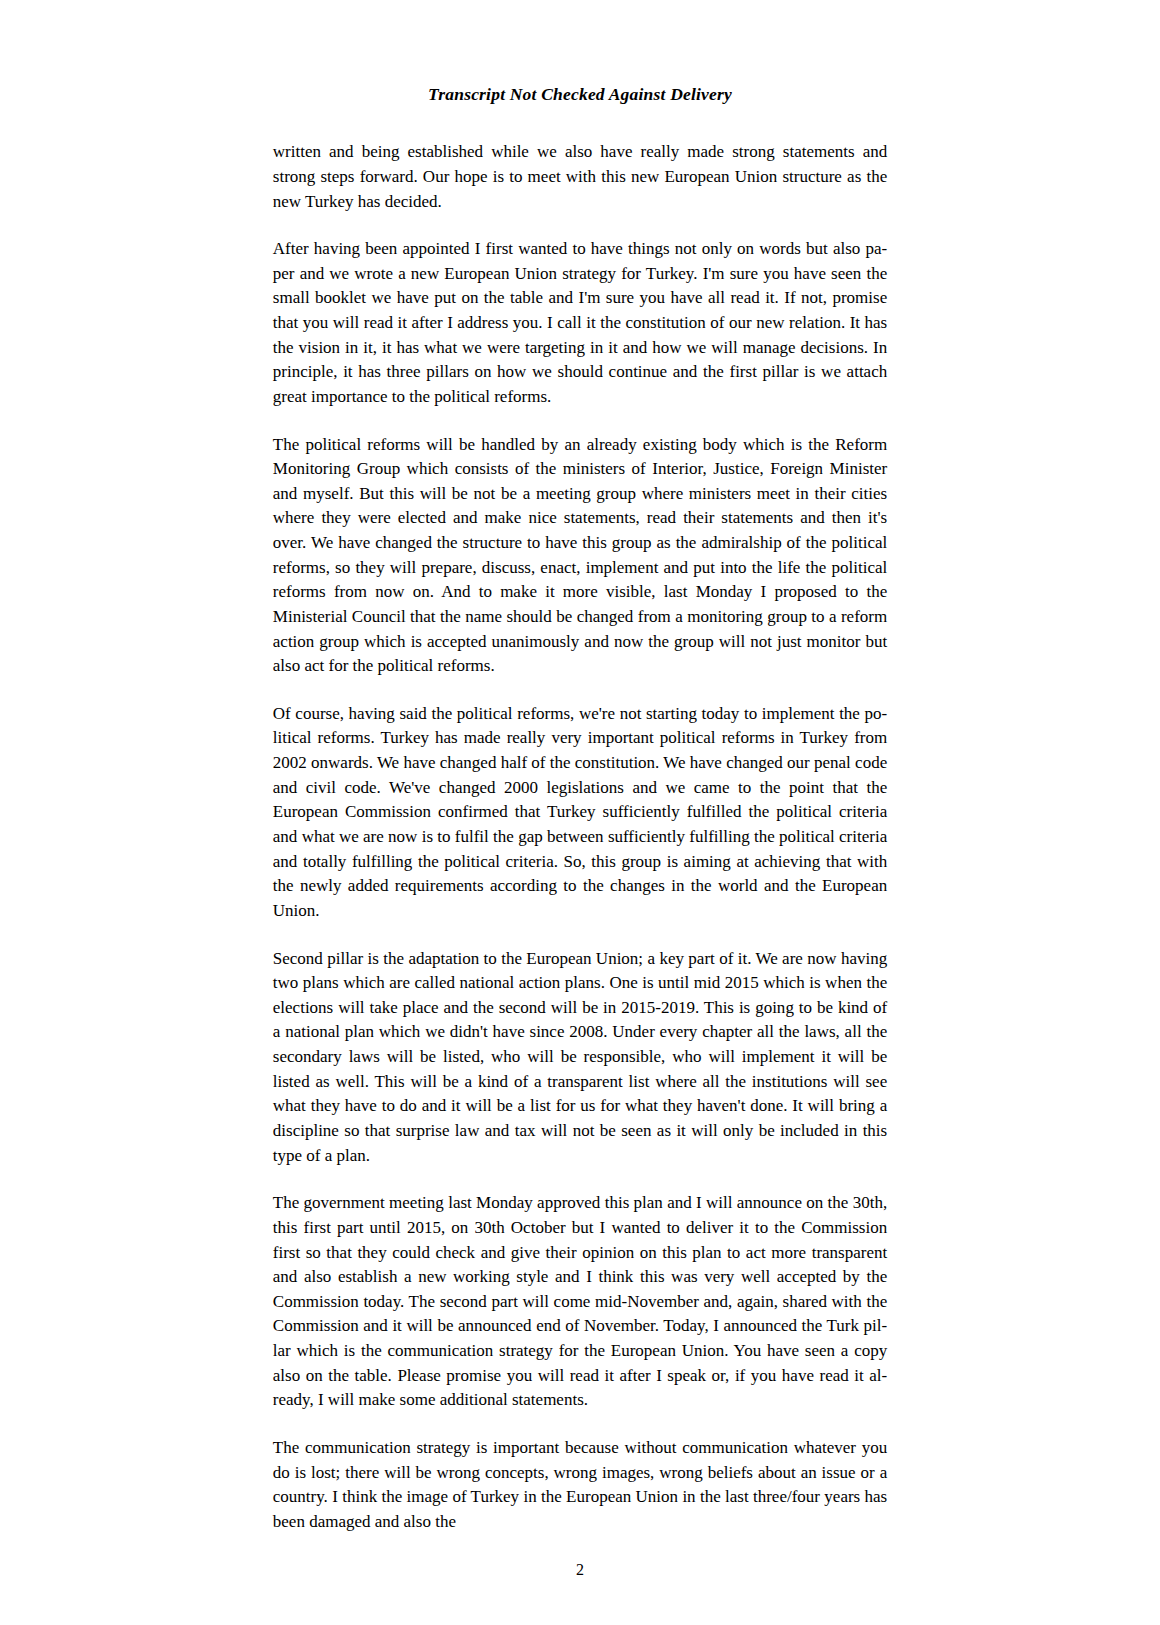Transcript Not Checked Against Delivery
written and being established while we also have really made strong statements and strong steps forward. Our hope is to meet with this new European Union structure as the new Turkey has decided.
After having been appointed I first wanted to have things not only on words but also paper and we wrote a new European Union strategy for Turkey. I'm sure you have seen the small booklet we have put on the table and I'm sure you have all read it. If not, promise that you will read it after I address you. I call it the constitution of our new relation. It has the vision in it, it has what we were targeting in it and how we will manage decisions. In principle, it has three pillars on how we should continue and the first pillar is we attach great importance to the political reforms.
The political reforms will be handled by an already existing body which is the Reform Monitoring Group which consists of the ministers of Interior, Justice, Foreign Minister and myself. But this will be not be a meeting group where ministers meet in their cities where they were elected and make nice statements, read their statements and then it's over. We have changed the structure to have this group as the admiralship of the political reforms, so they will prepare, discuss, enact, implement and put into the life the political reforms from now on. And to make it more visible, last Monday I proposed to the Ministerial Council that the name should be changed from a monitoring group to a reform action group which is accepted unanimously and now the group will not just monitor but also act for the political reforms.
Of course, having said the political reforms, we're not starting today to implement the political reforms. Turkey has made really very important political reforms in Turkey from 2002 onwards. We have changed half of the constitution. We have changed our penal code and civil code. We've changed 2000 legislations and we came to the point that the European Commission confirmed that Turkey sufficiently fulfilled the political criteria and what we are now is to fulfil the gap between sufficiently fulfilling the political criteria and totally fulfilling the political criteria. So, this group is aiming at achieving that with the newly added requirements according to the changes in the world and the European Union.
Second pillar is the adaptation to the European Union; a key part of it. We are now having two plans which are called national action plans. One is until mid 2015 which is when the elections will take place and the second will be in 2015-2019. This is going to be kind of a national plan which we didn't have since 2008. Under every chapter all the laws, all the secondary laws will be listed, who will be responsible, who will implement it will be listed as well. This will be a kind of a transparent list where all the institutions will see what they have to do and it will be a list for us for what they haven't done. It will bring a discipline so that surprise law and tax will not be seen as it will only be included in this type of a plan.
The government meeting last Monday approved this plan and I will announce on the 30th, this first part until 2015, on 30th October but I wanted to deliver it to the Commission first so that they could check and give their opinion on this plan to act more transparent and also establish a new working style and I think this was very well accepted by the Commission today. The second part will come mid-November and, again, shared with the Commission and it will be announced end of November. Today, I announced the Turk pillar which is the communication strategy for the European Union. You have seen a copy also on the table. Please promise you will read it after I speak or, if you have read it already, I will make some additional statements.
The communication strategy is important because without communication whatever you do is lost; there will be wrong concepts, wrong images, wrong beliefs about an issue or a country. I think the image of Turkey in the European Union in the last three/four years has been damaged and also the
2